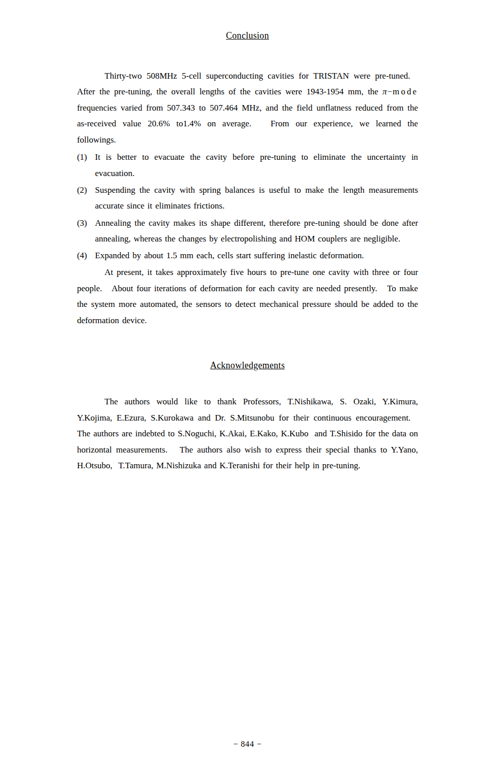Conclusion
Thirty-two 508MHz 5-cell superconducting cavities for TRISTAN were pre-tuned. After the pre-tuning, the overall lengths of the cavities were 1943-1954 mm, the π−mode frequencies varied from 507.343 to 507.464 MHz, and the field unflatness reduced from the as-received value 20.6% to1.4% on average. From our experience, we learned the followings.
(1) It is better to evacuate the cavity before pre-tuning to eliminate the uncertainty in evacuation.
(2) Suspending the cavity with spring balances is useful to make the length measurements accurate since it eliminates frictions.
(3) Annealing the cavity makes its shape different, therefore pre-tuning should be done after annealing, whereas the changes by electropolishing and HOM couplers are negligible.
(4) Expanded by about 1.5 mm each, cells start suffering inelastic deformation.
At present, it takes approximately five hours to pre-tune one cavity with three or four people. About four iterations of deformation for each cavity are needed presently. To make the system more automated, the sensors to detect mechanical pressure should be added to the deformation device.
Acknowledgements
The authors would like to thank Professors, T.Nishikawa, S. Ozaki, Y.Kimura, Y.Kojima, E.Ezura, S.Kurokawa and Dr. S.Mitsunobu for their continuous encouragement. The authors are indebted to S.Noguchi, K.Akai, E.Kako, K.Kubo and T.Shisido for the data on horizontal measurements. The authors also wish to express their special thanks to Y.Yano, H.Otsubo, T.Tamura, M.Nishizuka and K.Teranishi for their help in pre-tuning.
− 844 −